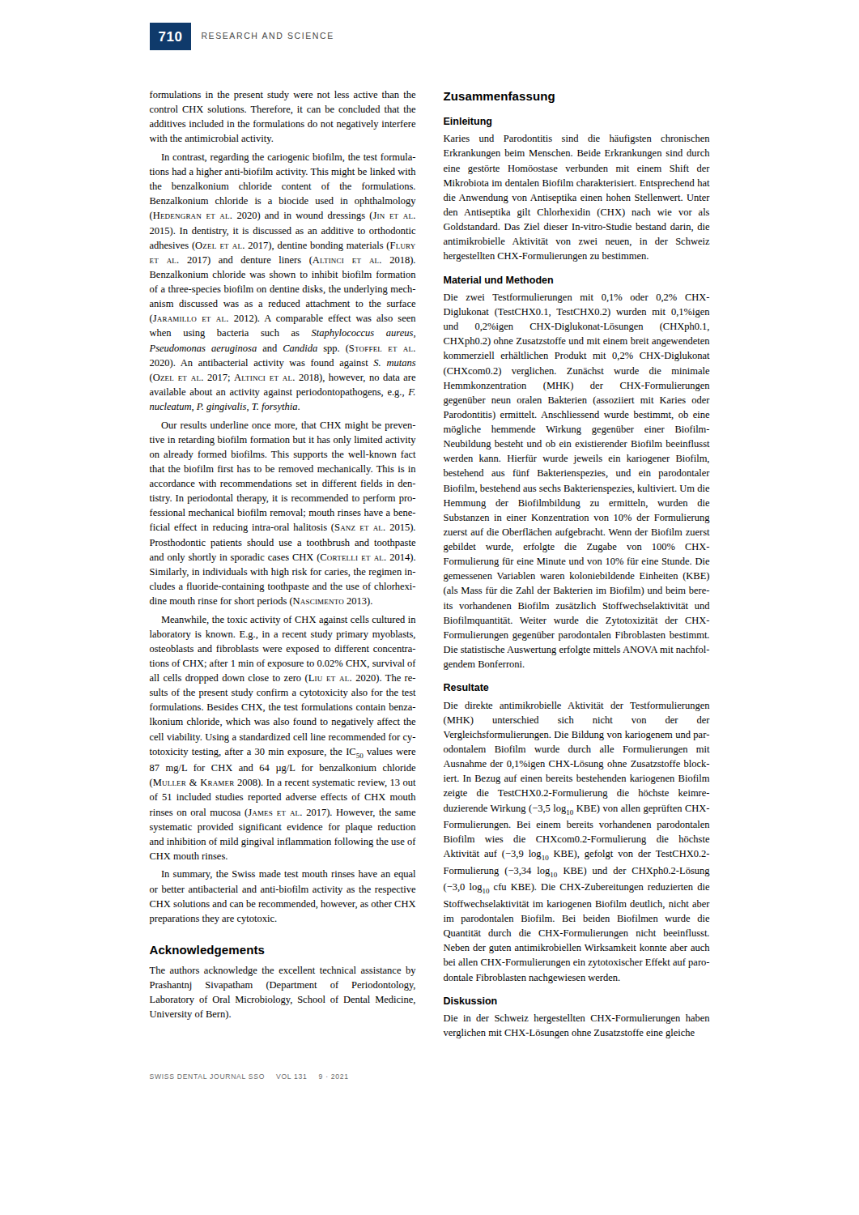710
Research and Science
formulations in the present study were not less active than the control CHX solutions. Therefore, it can be concluded that the additives included in the formulations do not negatively interfere with the antimicrobial activity.
In contrast, regarding the cariogenic biofilm, the test formulations had a higher anti-biofilm activity. This might be linked with the benzalkonium chloride content of the formulations. Benzalkonium chloride is a biocide used in ophthalmology (Hedengran et al. 2020) and in wound dressings (Jin et al. 2015). In dentistry, it is discussed as an additive to orthodontic adhesives (Ozel et al. 2017), dentine bonding materials (Flury et al. 2017) and denture liners (Altinci et al. 2018). Benzalkonium chloride was shown to inhibit biofilm formation of a three-species biofilm on dentine disks, the underlying mechanism discussed was as a reduced attachment to the surface (Jaramillo et al. 2012). A comparable effect was also seen when using bacteria such as Staphylococcus aureus, Pseudomonas aeruginosa and Candida spp. (Stoffel et al. 2020). An antibacterial activity was found against S. mutans (Ozel et al. 2017; Altinci et al. 2018), however, no data are available about an activity against periodontopathogens, e.g., F. nucleatum, P. gingivalis, T. forsythia.
Our results underline once more, that CHX might be preventive in retarding biofilm formation but it has only limited activity on already formed biofilms. This supports the well-known fact that the biofilm first has to be removed mechanically. This is in accordance with recommendations set in different fields in dentistry. In periodontal therapy, it is recommended to perform professional mechanical biofilm removal; mouth rinses have a beneficial effect in reducing intra-oral halitosis (Sanz et al. 2015). Prosthodontic patients should use a toothbrush and toothpaste and only shortly in sporadic cases CHX (Cortelli et al. 2014). Similarly, in individuals with high risk for caries, the regimen includes a fluoride-containing toothpaste and the use of chlorhexidine mouth rinse for short periods (Nascimento 2013).
Meanwhile, the toxic activity of CHX against cells cultured in laboratory is known. E.g., in a recent study primary myoblasts, osteoblasts and fibroblasts were exposed to different concentrations of CHX; after 1 min of exposure to 0.02% CHX, survival of all cells dropped down close to zero (Liu et al. 2020). The results of the present study confirm a cytotoxicity also for the test formulations. Besides CHX, the test formulations contain benzalkonium chloride, which was also found to negatively affect the cell viability. Using a standardized cell line recommended for cytotoxicity testing, after a 30 min exposure, the IC50 values were 87 mg/L for CHX and 64 µg/L for benzalkonium chloride (Muller & Kramer 2008). In a recent systematic review, 13 out of 51 included studies reported adverse effects of CHX mouth rinses on oral mucosa (James et al. 2017). However, the same systematic provided significant evidence for plaque reduction and inhibition of mild gingival inflammation following the use of CHX mouth rinses.
In summary, the Swiss made test mouth rinses have an equal or better antibacterial and anti-biofilm activity as the respective CHX solutions and can be recommended, however, as other CHX preparations they are cytotoxic.
Acknowledgements
The authors acknowledge the excellent technical assistance by Prashantnj Sivapatham (Department of Periodontology, Laboratory of Oral Microbiology, School of Dental Medicine, University of Bern).
Zusammenfassung
Einleitung
Karies und Parodontitis sind die häufigsten chronischen Erkrankungen beim Menschen. Beide Erkrankungen sind durch eine gestörte Homöostase verbunden mit einem Shift der Mikrobiota im dentalen Biofilm charakterisiert. Entsprechend hat die Anwendung von Antiseptika einen hohen Stellenwert. Unter den Antiseptika gilt Chlorhexidin (CHX) nach wie vor als Goldstandard. Das Ziel dieser In-vitro-Studie bestand darin, die antimikrobielle Aktivität von zwei neuen, in der Schweiz hergestellten CHX-Formulierungen zu bestimmen.
Material und Methoden
Die zwei Testformulierungen mit 0,1% oder 0,2% CHX-Diglukonat (TestCHX0.1, TestCHX0.2) wurden mit 0,1%igen und 0,2%igen CHX-Diglukonat-Lösungen (CHXph0.1, CHXph0.2) ohne Zusatzstoffe und mit einem breit angewendeten kommerziell erhältlichen Produkt mit 0,2% CHX-Diglukonat (CHXcom0.2) verglichen. Zunächst wurde die minimale Hemmkonzentration (MHK) der CHX-Formulierungen gegenüber neun oralen Bakterien (assoziiert mit Karies oder Parodontitis) ermittelt. Anschliessend wurde bestimmt, ob eine mögliche hemmende Wirkung gegenüber einer Biofilm-Neubildung besteht und ob ein existierender Biofilm beeinflusst werden kann. Hierfür wurde jeweils ein kariogener Biofilm, bestehend aus fünf Bakterienspezies, und ein parodontaler Biofilm, bestehend aus sechs Bakterienspezies, kultiviert. Um die Hemmung der Biofilmbildung zu ermitteln, wurden die Substanzen in einer Konzentration von 10% der Formulierung zuerst auf die Oberflächen aufgebracht. Wenn der Biofilm zuerst gebildet wurde, erfolgte die Zugabe von 100% CHX-Formulierung für eine Minute und von 10% für eine Stunde. Die gemessenen Variablen waren koloniebildende Einheiten (KBE) (als Mass für die Zahl der Bakterien im Biofilm) und beim bereits vorhandenen Biofilm zusätzlich Stoffwechselaktivität und Biofilmquantität. Weiter wurde die Zytotoxizität der CHX-Formulierungen gegenüber parodontalen Fibroblasten bestimmt. Die statistische Auswertung erfolgte mittels ANOVA mit nachfolgendem Bonferroni.
Resultate
Die direkte antimikrobielle Aktivität der Testformulierungen (MHK) unterschied sich nicht von der der Vergleichsformulierungen. Die Bildung von kariogenem und parodontalem Biofilm wurde durch alle Formulierungen mit Ausnahme der 0,1%igen CHX-Lösung ohne Zusatzstoffe blockiert. In Bezug auf einen bereits bestehenden kariogenen Biofilm zeigte die TestCHX0.2-Formulierung die höchste keimreduzierende Wirkung (−3,5 log10 KBE) von allen geprüften CHX-Formulierungen. Bei einem bereits vorhandenen parodontalen Biofilm wies die CHXcom0.2-Formulierung die höchste Aktivität auf (−3,9 log10 KBE), gefolgt von der TestCHX0.2-Formulierung (−3,34 log10 KBE) und der CHXph0.2-Lösung (−3,0 log10 cfu KBE). Die CHX-Zubereitungen reduzierten die Stoffwechselaktivität im kariogenen Biofilm deutlich, nicht aber im parodontalen Biofilm. Bei beiden Biofilmen wurde die Quantität durch die CHX-Formulierungen nicht beeinflusst. Neben der guten antimikrobiellen Wirksamkeit konnte aber auch bei allen CHX-Formulierungen ein zytotoxischer Effekt auf parodontale Fibroblasten nachgewiesen werden.
Diskussion
Die in der Schweiz hergestellten CHX-Formulierungen haben verglichen mit CHX-Lösungen ohne Zusatzstoffe eine gleiche
Swiss Dental Journal SSOVol 1319 · 2021